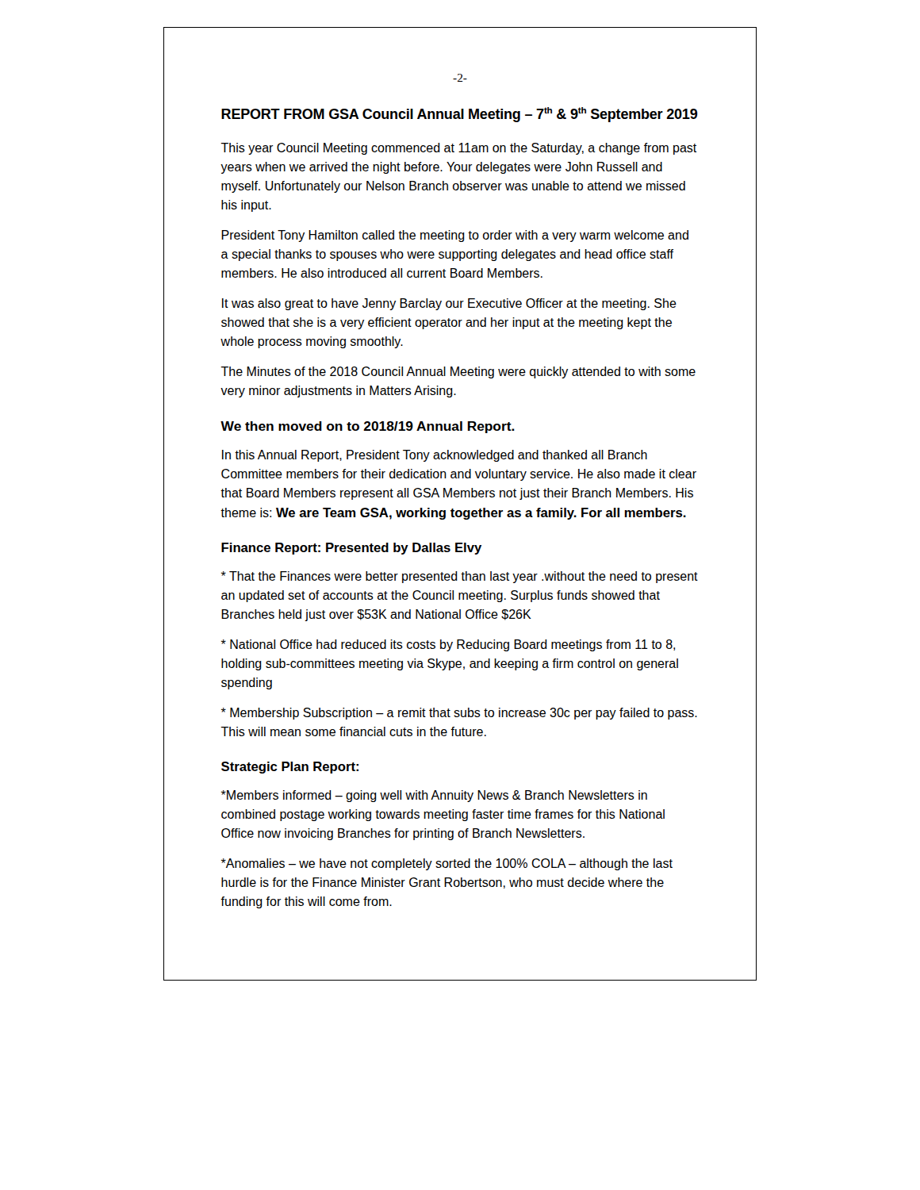-2-
REPORT FROM GSA Council Annual Meeting – 7th & 9th September 2019
This year Council Meeting commenced at 11am on the Saturday, a change from past years when we arrived the night before. Your delegates were John Russell and myself. Unfortunately our Nelson Branch observer was unable to attend we missed his input.
President Tony Hamilton called the meeting to order with a very warm welcome and a special thanks to spouses who were supporting delegates and head office staff members. He also introduced all current Board Members.
It was also great to have Jenny Barclay our Executive Officer at the meeting. She showed that she is a very efficient operator and her input at the meeting kept the whole process moving smoothly.
The Minutes of the 2018 Council Annual Meeting were quickly attended to with some very minor adjustments in Matters Arising.
We then moved on to 2018/19 Annual Report.
In this Annual Report, President Tony acknowledged and thanked all Branch Committee members for their dedication and voluntary service. He also made it clear that Board Members represent all GSA Members not just their Branch Members. His theme is: We are Team GSA, working together as a family. For all members.
Finance Report: Presented by Dallas Elvy
* That the Finances were better presented than last year .without the need to present an updated set of accounts at the Council meeting. Surplus funds showed that Branches held just over $53K and National Office $26K
* National Office had reduced its costs by Reducing Board meetings from 11 to 8, holding sub-committees meeting via Skype, and keeping a firm control on general spending
* Membership Subscription – a remit that subs to increase 30c per pay failed to pass. This will mean some financial cuts in the future.
Strategic Plan Report:
*Members informed – going well with Annuity News & Branch Newsletters in combined postage working towards meeting faster time frames for this National Office now invoicing Branches for printing of Branch Newsletters.
*Anomalies – we have not completely sorted the 100% COLA – although the last hurdle is for the Finance Minister Grant Robertson, who must decide where the funding for this will come from.